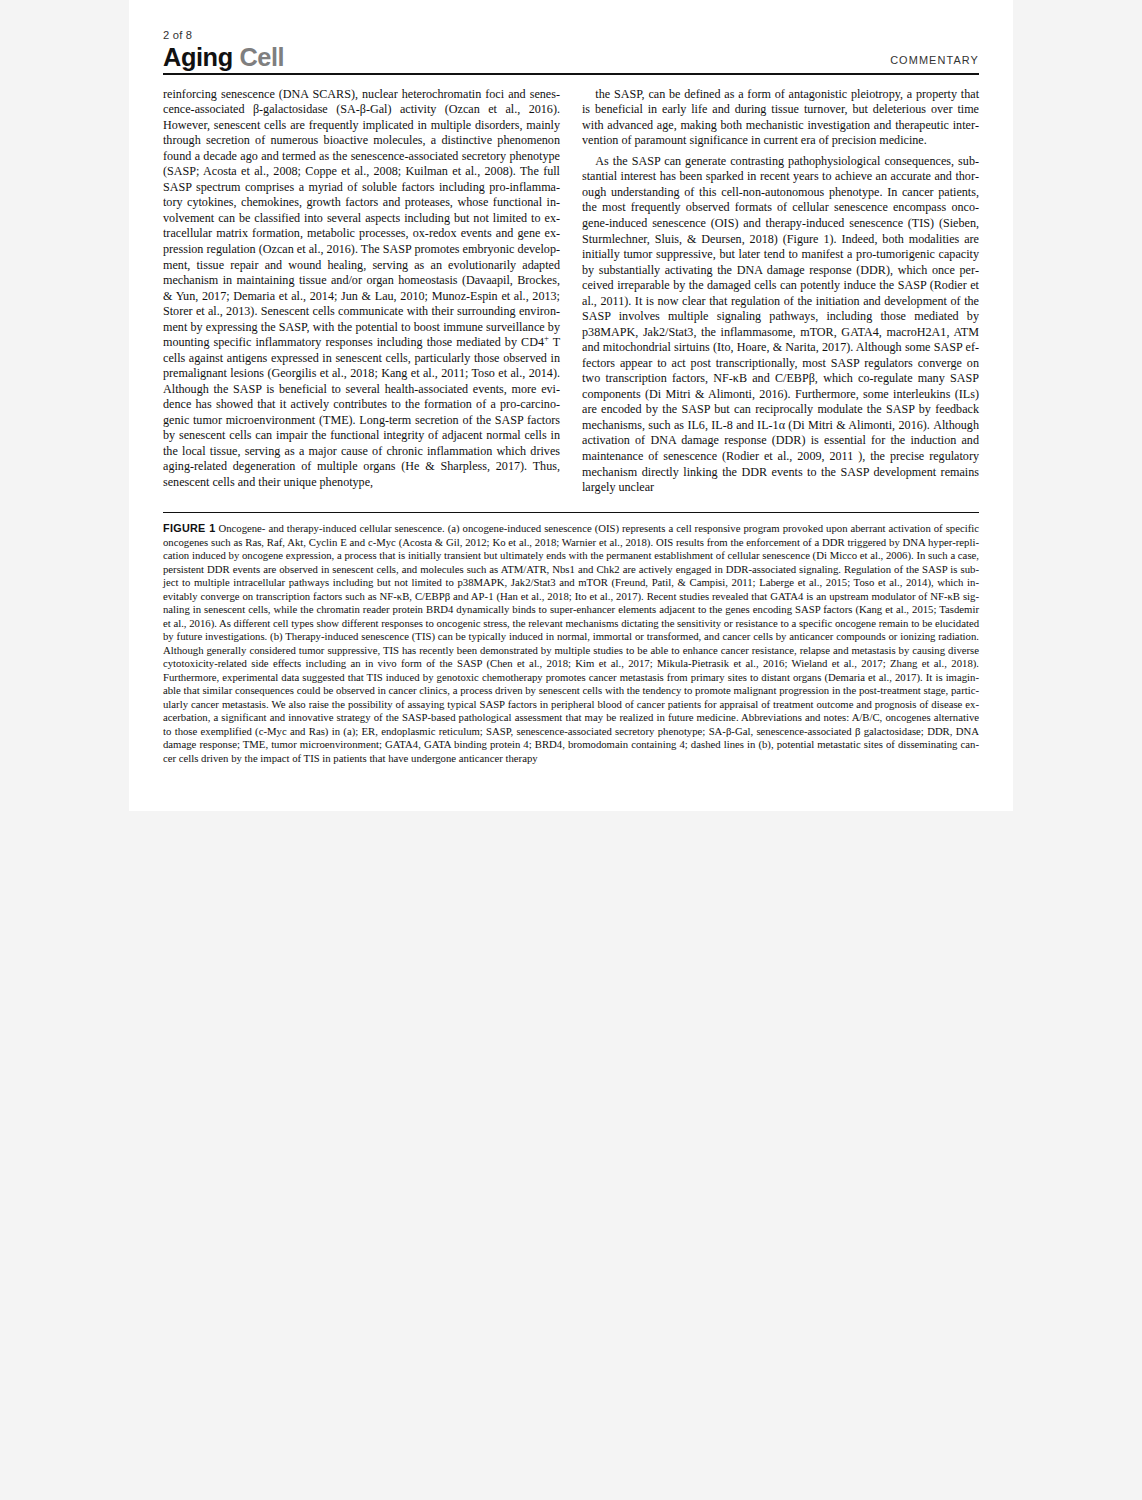2 of 8
Aging Cell
COMMENTARY
reinforcing senescence (DNA SCARS), nuclear heterochromatin foci and senescence-associated β-galactosidase (SA-β-Gal) activity (Ozcan et al., 2016). However, senescent cells are frequently implicated in multiple disorders, mainly through secretion of numerous bioactive molecules, a distinctive phenomenon found a decade ago and termed as the senescence-associated secretory phenotype (SASP; Acosta et al., 2008; Coppe et al., 2008; Kuilman et al., 2008). The full SASP spectrum comprises a myriad of soluble factors including pro-inflammatory cytokines, chemokines, growth factors and proteases, whose functional involvement can be classified into several aspects including but not limited to extracellular matrix formation, metabolic processes, ox-redox events and gene expression regulation (Ozcan et al., 2016). The SASP promotes embryonic development, tissue repair and wound healing, serving as an evolutionarily adapted mechanism in maintaining tissue and/or organ homeostasis (Davaapil, Brockes, & Yun, 2017; Demaria et al., 2014; Jun & Lau, 2010; Munoz-Espin et al., 2013; Storer et al., 2013). Senescent cells communicate with their surrounding environment by expressing the SASP, with the potential to boost immune surveillance by mounting specific inflammatory responses including those mediated by CD4+ T cells against antigens expressed in senescent cells, particularly those observed in premalignant lesions (Georgilis et al., 2018; Kang et al., 2011; Toso et al., 2014). Although the SASP is beneficial to several health-associated events, more evidence has showed that it actively contributes to the formation of a pro-carcinogenic tumor microenvironment (TME). Long-term secretion of the SASP factors by senescent cells can impair the functional integrity of adjacent normal cells in the local tissue, serving as a major cause of chronic inflammation which drives aging-related degeneration of multiple organs (He & Sharpless, 2017). Thus, senescent cells and their unique phenotype,
the SASP, can be defined as a form of antagonistic pleiotropy, a property that is beneficial in early life and during tissue turnover, but deleterious over time with advanced age, making both mechanistic investigation and therapeutic intervention of paramount significance in current era of precision medicine.
As the SASP can generate contrasting pathophysiological consequences, substantial interest has been sparked in recent years to achieve an accurate and thorough understanding of this cell-non-autonomous phenotype. In cancer patients, the most frequently observed formats of cellular senescence encompass oncogene-induced senescence (OIS) and therapy-induced senescence (TIS) (Sieben, Sturmlechner, Sluis, & Deursen, 2018) (Figure 1). Indeed, both modalities are initially tumor suppressive, but later tend to manifest a pro-tumorigenic capacity by substantially activating the DNA damage response (DDR), which once perceived irreparable by the damaged cells can potently induce the SASP (Rodier et al., 2011). It is now clear that regulation of the initiation and development of the SASP involves multiple signaling pathways, including those mediated by p38MAPK, Jak2/Stat3, the inflammasome, mTOR, GATA4, macroH2A1, ATM and mitochondrial sirtuins (Ito, Hoare, & Narita, 2017). Although some SASP effectors appear to act post transcriptionally, most SASP regulators converge on two transcription factors, NF-κB and C/EBPβ, which co-regulate many SASP components (Di Mitri & Alimonti, 2016). Furthermore, some interleukins (ILs) are encoded by the SASP but can reciprocally modulate the SASP by feedback mechanisms, such as IL6, IL-8 and IL-1α (Di Mitri & Alimonti, 2016). Although activation of DNA damage response (DDR) is essential for the induction and maintenance of senescence (Rodier et al., 2009, 2011 ), the precise regulatory mechanism directly linking the DDR events to the SASP development remains largely unclear
FIGURE 1 Oncogene- and therapy-induced cellular senescence. (a) oncogene-induced senescence (OIS) represents a cell responsive program provoked upon aberrant activation of specific oncogenes such as Ras, Raf, Akt, Cyclin E and c-Myc (Acosta & Gil, 2012; Ko et al., 2018; Warnier et al., 2018). OIS results from the enforcement of a DDR triggered by DNA hyper-replication induced by oncogene expression, a process that is initially transient but ultimately ends with the permanent establishment of cellular senescence (Di Micco et al., 2006). In such a case, persistent DDR events are observed in senescent cells, and molecules such as ATM/ATR, Nbs1 and Chk2 are actively engaged in DDR-associated signaling. Regulation of the SASP is subject to multiple intracellular pathways including but not limited to p38MAPK, Jak2/Stat3 and mTOR (Freund, Patil, & Campisi, 2011; Laberge et al., 2015; Toso et al., 2014), which inevitably converge on transcription factors such as NF-κB, C/EBPβ and AP-1 (Han et al., 2018; Ito et al., 2017). Recent studies revealed that GATA4 is an upstream modulator of NF-κB signaling in senescent cells, while the chromatin reader protein BRD4 dynamically binds to super-enhancer elements adjacent to the genes encoding SASP factors (Kang et al., 2015; Tasdemir et al., 2016). As different cell types show different responses to oncogenic stress, the relevant mechanisms dictating the sensitivity or resistance to a specific oncogene remain to be elucidated by future investigations. (b) Therapy-induced senescence (TIS) can be typically induced in normal, immortal or transformed, and cancer cells by anticancer compounds or ionizing radiation. Although generally considered tumor suppressive, TIS has recently been demonstrated by multiple studies to be able to enhance cancer resistance, relapse and metastasis by causing diverse cytotoxicity-related side effects including an in vivo form of the SASP (Chen et al., 2018; Kim et al., 2017; Mikula-Pietrasik et al., 2016; Wieland et al., 2017; Zhang et al., 2018). Furthermore, experimental data suggested that TIS induced by genotoxic chemotherapy promotes cancer metastasis from primary sites to distant organs (Demaria et al., 2017). It is imaginable that similar consequences could be observed in cancer clinics, a process driven by senescent cells with the tendency to promote malignant progression in the post-treatment stage, particularly cancer metastasis. We also raise the possibility of assaying typical SASP factors in peripheral blood of cancer patients for appraisal of treatment outcome and prognosis of disease exacerbation, a significant and innovative strategy of the SASP-based pathological assessment that may be realized in future medicine. Abbreviations and notes: A/B/C, oncogenes alternative to those exemplified (c-Myc and Ras) in (a); ER, endoplasmic reticulum; SASP, senescence-associated secretory phenotype; SA-β-Gal, senescence-associated β galactosidase; DDR, DNA damage response; TME, tumor microenvironment; GATA4, GATA binding protein 4; BRD4, bromodomain containing 4; dashed lines in (b), potential metastatic sites of disseminating cancer cells driven by the impact of TIS in patients that have undergone anticancer therapy